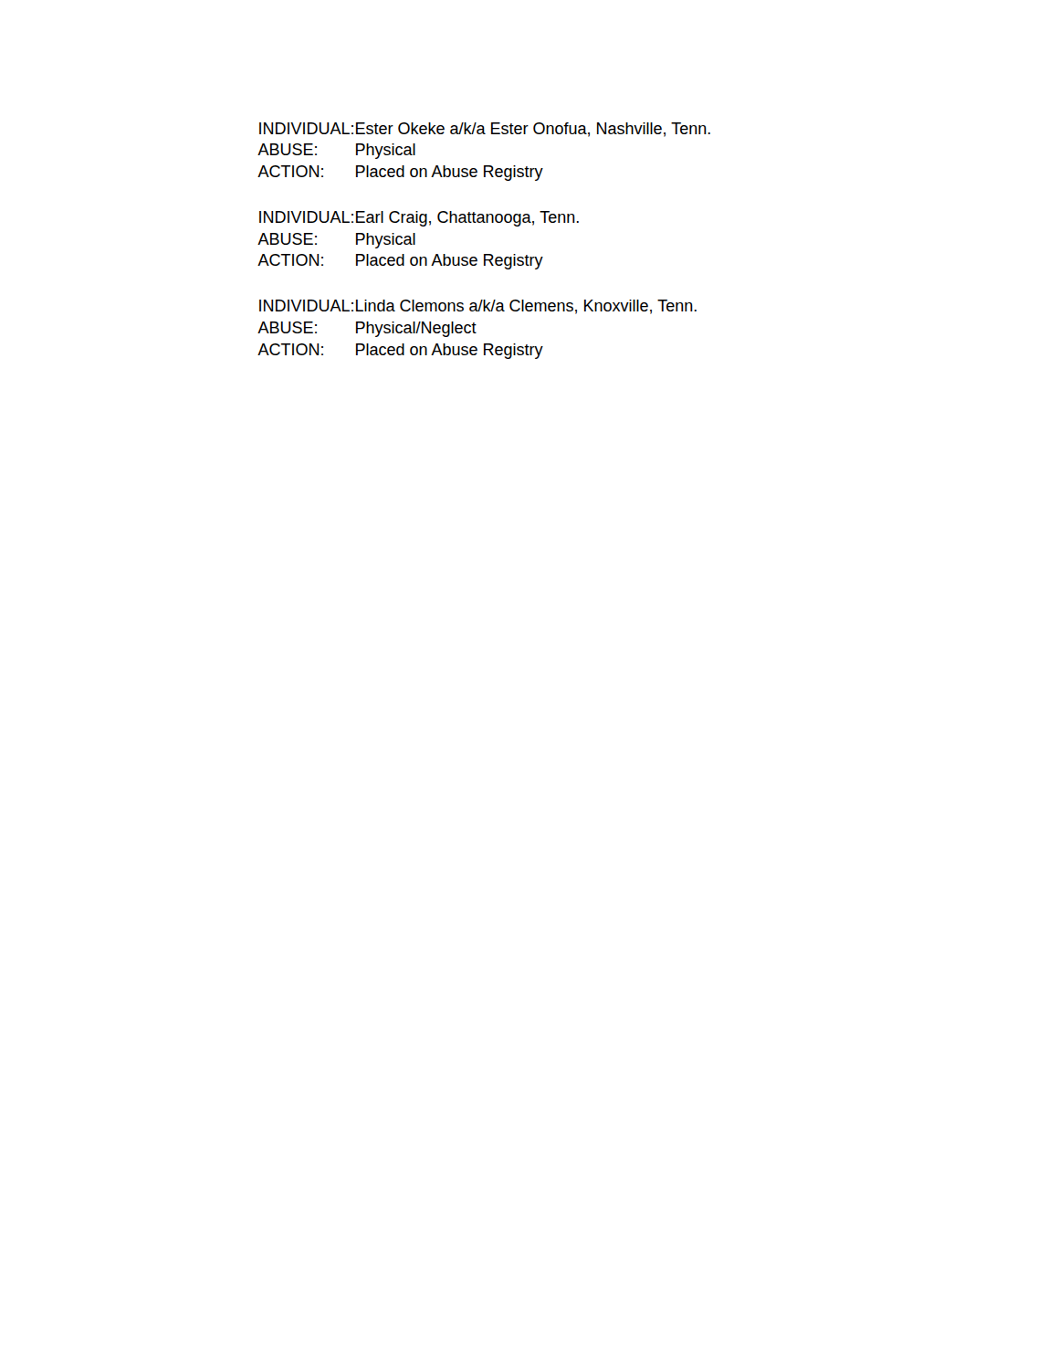| INDIVIDUAL: | Ester Okeke a/k/a Ester Onofua, Nashville, Tenn. |
| ABUSE: | Physical |
| ACTION: | Placed on Abuse Registry |
| INDIVIDUAL: | Earl Craig, Chattanooga, Tenn. |
| ABUSE: | Physical |
| ACTION: | Placed on Abuse Registry |
| INDIVIDUAL: | Linda Clemons a/k/a Clemens, Knoxville, Tenn. |
| ABUSE: | Physical/Neglect |
| ACTION: | Placed on Abuse Registry |